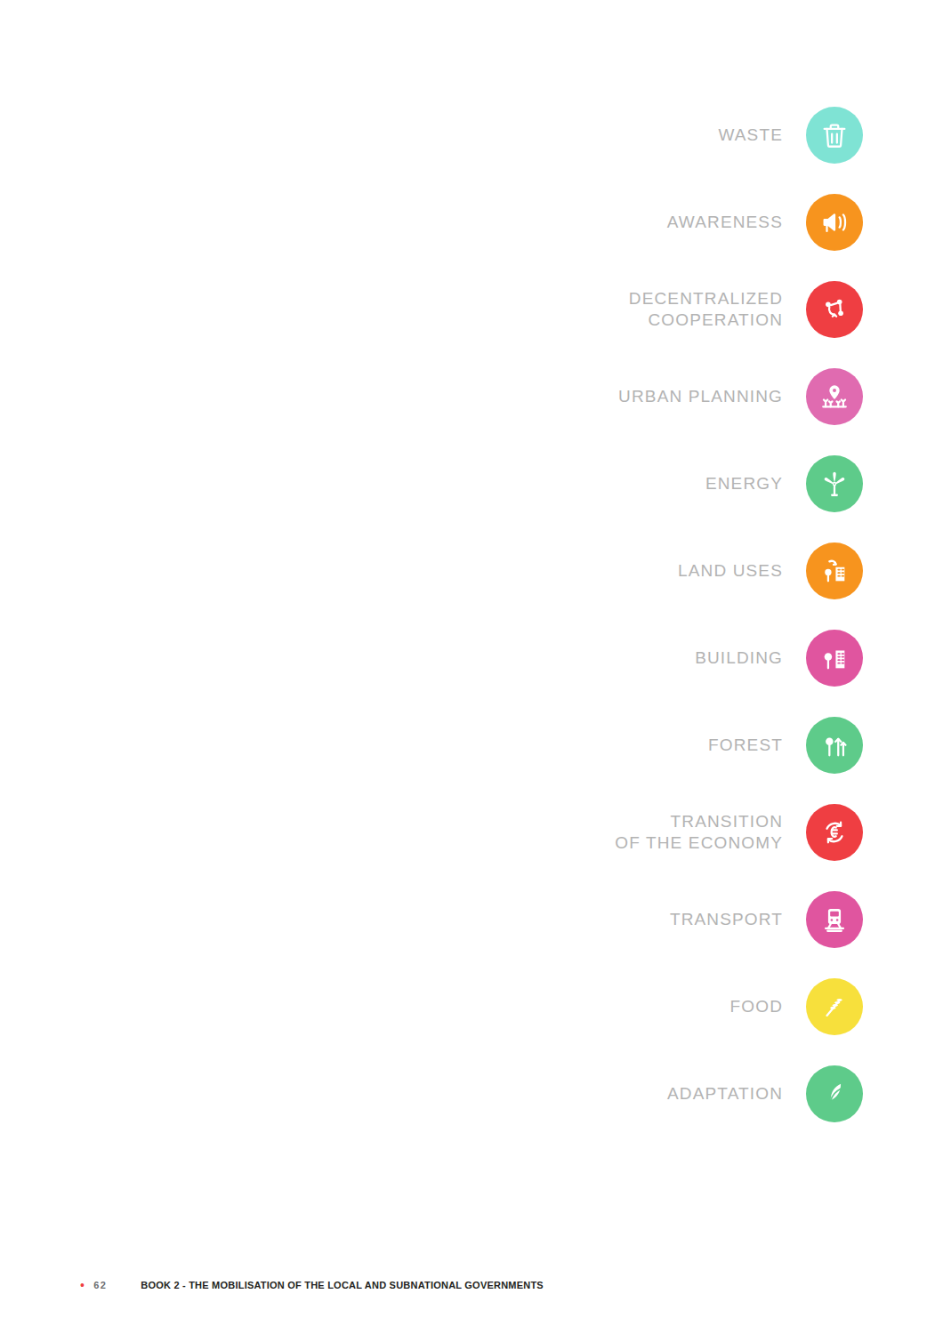Waste
Awareness
Decentralized Cooperation
Urban Planning
Energy
Land Uses
Building
Forest
Transition of the Economy
Transport
Food
Adaptation
• 62 BOOK 2 - THE MOBILISATION OF THE LOCAL AND SUBNATIONAL GOVERNMENTS